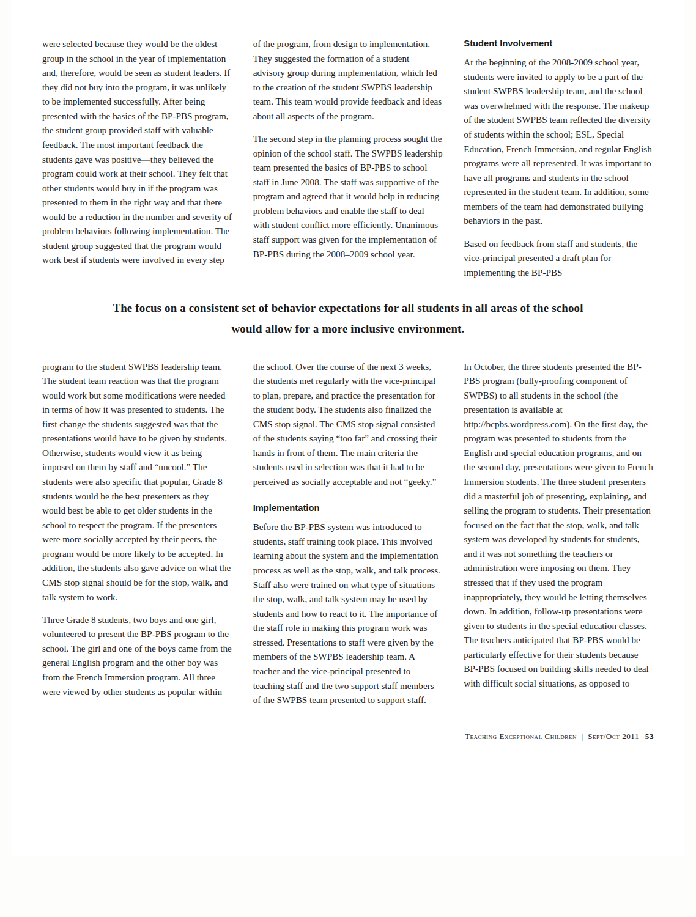were selected because they would be the oldest group in the school in the year of implementation and, therefore, would be seen as student leaders. If they did not buy into the program, it was unlikely to be implemented successfully. After being presented with the basics of the BP-PBS program, the student group provided staff with valuable feedback. The most important feedback the students gave was positive—they believed the program could work at their school. They felt that other students would buy in if the program was presented to them in the right way and that there would be a reduction in the number and severity of problem behaviors following implementation. The student group suggested that the program would work best if students were involved in every step of the program, from design to implementation. They suggested the formation of a student advisory group during implementation, which led to the creation of the student SWPBS leadership team. This team would provide feedback and ideas about all aspects of the program.
The second step in the planning process sought the opinion of the school staff. The SWPBS leadership team presented the basics of BP-PBS to school staff in June 2008. The staff was supportive of the program and agreed that it would help in reducing problem behaviors and enable the staff to deal with student conflict more efficiently. Unanimous staff support was given for the implementation of BP-PBS during the 2008–2009 school year.
Student Involvement
At the beginning of the 2008-2009 school year, students were invited to apply to be a part of the student SWPBS leadership team, and the school was overwhelmed with the response. The makeup of the student SWPBS team reflected the diversity of students within the school; ESL, Special Education, French Immersion, and regular English programs were all represented. It was important to have all programs and students in the school represented in the student team. In addition, some members of the team had demonstrated bullying behaviors in the past.
Based on feedback from staff and students, the vice-principal presented a draft plan for implementing the BP-PBS
The focus on a consistent set of behavior expectations for all students in all areas of the school would allow for a more inclusive environment.
program to the student SWPBS leadership team. The student team reaction was that the program would work but some modifications were needed in terms of how it was presented to students. The first change the students suggested was that the presentations would have to be given by students. Otherwise, students would view it as being imposed on them by staff and “uncool.” The students were also specific that popular, Grade 8 students would be the best presenters as they would best be able to get older students in the school to respect the program. If the presenters were more socially accepted by their peers, the program would be more likely to be accepted. In addition, the students also gave advice on what the CMS stop signal should be for the stop, walk, and talk system to work.
Three Grade 8 students, two boys and one girl, volunteered to present the BP-PBS program to the school. The girl and one of the boys came from the general English program and the other boy was from the French Immersion program. All three were viewed by other students as popular within the school. Over the course of the next 3 weeks, the students met regularly with the vice-principal to plan, prepare, and practice the presentation for the student body. The students also finalized the CMS stop signal. The CMS stop signal consisted of the students saying “too far” and crossing their hands in front of them. The main criteria the students used in selection was that it had to be perceived as socially acceptable and not “geeky.”
Implementation
Before the BP-PBS system was introduced to students, staff training took place. This involved learning about the system and the implementation process as well as the stop, walk, and talk process. Staff also were trained on what type of situations the stop, walk, and talk system may be used by students and how to react to it. The importance of the staff role in making this program work was stressed. Presentations to staff were given by the members of the SWPBS leadership team. A teacher and the vice-principal presented to teaching staff and the two support staff members of the SWPBS team presented to support staff.
In October, the three students presented the BP-PBS program (bully-proofing component of SWPBS) to all students in the school (the presentation is available at http://bcpbs.wordpress.com). On the first day, the program was presented to students from the English and special education programs, and on the second day, presentations were given to French Immersion students. The three student presenters did a masterful job of presenting, explaining, and selling the program to students. Their presentation focused on the fact that the stop, walk, and talk system was developed by students for students, and it was not something the teachers or administration were imposing on them. They stressed that if they used the program inappropriately, they would be letting themselves down. In addition, follow-up presentations were given to students in the special education classes. The teachers anticipated that BP-PBS would be particularly effective for their students because BP-PBS focused on building skills needed to deal with difficult social situations, as opposed to
Teaching Exceptional Children | Sept/Oct 2011 53